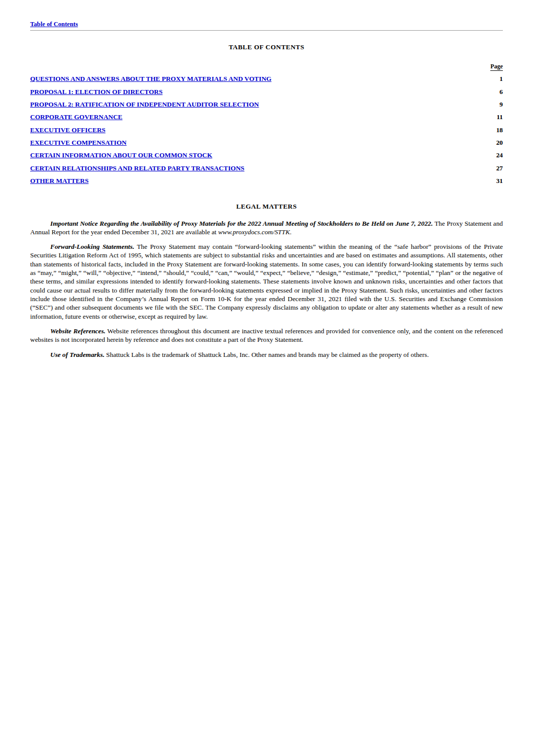Table of Contents
TABLE OF CONTENTS
| | Page |
| QUESTIONS AND ANSWERS ABOUT THE PROXY MATERIALS AND VOTING | 1 |
| PROPOSAL 1: ELECTION OF DIRECTORS | 6 |
| PROPOSAL 2: RATIFICATION OF INDEPENDENT AUDITOR SELECTION | 9 |
| CORPORATE GOVERNANCE | 11 |
| EXECUTIVE OFFICERS | 18 |
| EXECUTIVE COMPENSATION | 20 |
| CERTAIN INFORMATION ABOUT OUR COMMON STOCK | 24 |
| CERTAIN RELATIONSHIPS AND RELATED PARTY TRANSACTIONS | 27 |
| OTHER MATTERS | 31 |
LEGAL MATTERS
Important Notice Regarding the Availability of Proxy Materials for the 2022 Annual Meeting of Stockholders to Be Held on June 7, 2022. The Proxy Statement and Annual Report for the year ended December 31, 2021 are available at www.proxydocs.com/STTK.
Forward-Looking Statements. The Proxy Statement may contain “forward-looking statements” within the meaning of the “safe harbor” provisions of the Private Securities Litigation Reform Act of 1995, which statements are subject to substantial risks and uncertainties and are based on estimates and assumptions. All statements, other than statements of historical facts, included in the Proxy Statement are forward-looking statements. In some cases, you can identify forward-looking statements by terms such as “may,” “might,” “will,” “objective,” “intend,” “should,” “could,” “can,” “would,” “expect,” “believe,” “design,” “estimate,” “predict,” “potential,” “plan” or the negative of these terms, and similar expressions intended to identify forward-looking statements. These statements involve known and unknown risks, uncertainties and other factors that could cause our actual results to differ materially from the forward-looking statements expressed or implied in the Proxy Statement. Such risks, uncertainties and other factors include those identified in the Company’s Annual Report on Form 10-K for the year ended December 31, 2021 filed with the U.S. Securities and Exchange Commission (“SEC”) and other subsequent documents we file with the SEC. The Company expressly disclaims any obligation to update or alter any statements whether as a result of new information, future events or otherwise, except as required by law.
Website References. Website references throughout this document are inactive textual references and provided for convenience only, and the content on the referenced websites is not incorporated herein by reference and does not constitute a part of the Proxy Statement.
Use of Trademarks. Shattuck Labs is the trademark of Shattuck Labs, Inc. Other names and brands may be claimed as the property of others.